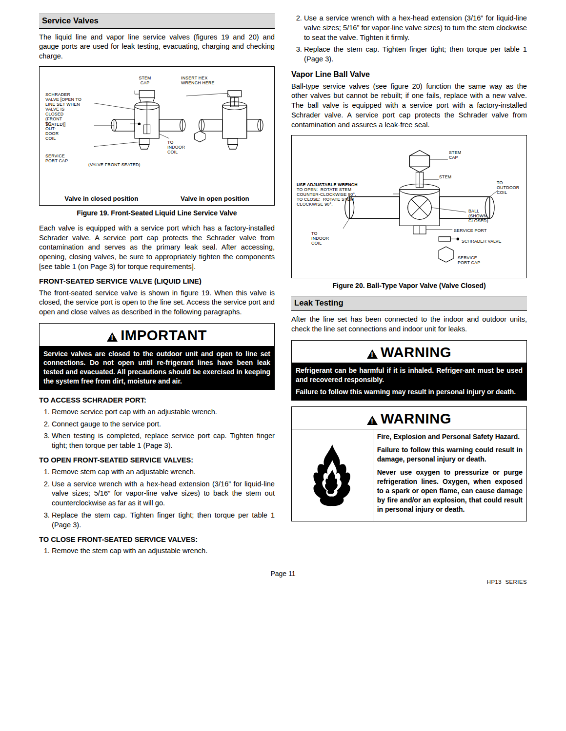Service Valves
The liquid line and vapor line service valves (figures 19 and 20) and gauge ports are used for leak testing, evacuating, charging and checking charge.
SCHRADER
VALVE [OPEN TO
LINE SET WHEN
VALVE IS CLOSED
(FRONT SEATED)]
STEM
CAP
INSERT HEX
WRENCH HERE
TO
OUT-
DOOR
COIL
SERVICE
PORT CAP
(VALVE FRONT-SEATED)
TO
INDOOR
COIL
Valve in closed position Valve in open position
Figure 19. Front-Seated Liquid Line Service Valve
Each valve is equipped with a service port which has a factory-installed Schrader valve. A service port cap protects the Schrader valve from contamination and serves as the primary leak seal. After accessing, opening, closing valves, be sure to appropriately tighten the components [see table 1 (on Page 3) for torque requirements].
FRONT-SEATED SERVICE VALVE (LIQUID LINE)
The front-seated service valve is shown in figure 19. When this valve is closed, the service port is open to the line set. Access the service port and open and close valves as described in the following paragraphs.
IMPORTANT
Service valves are closed to the outdoor unit and open to line set connections. Do not open until re‑frigerant lines have been leak tested and evacuated. All precautions should be exercised in keeping the system free from dirt, moisture and air.
TO ACCESS SCHRADER PORT:
Remove service port cap with an adjustable wrench.
Connect gauge to the service port.
When testing is completed, replace service port cap. Tighten finger tight; then torque per table 1 (Page 3).
TO OPEN FRONT-SEATED SERVICE VALVES:
Remove stem cap with an adjustable wrench.
Use a service wrench with a hex-head extension (3/16” for liquid-line valve sizes; 5/16” for vapor-line valve sizes) to back the stem out counterclockwise as far as it will go.
Replace the stem cap. Tighten finger tight; then torque per table 1 (Page 3).
TO CLOSE FRONT-SEATED SERVICE VALVES:
Remove the stem cap with an adjustable wrench.
Use a service wrench with a hex-head extension (3/16” for liquid-line valve sizes; 5/16” for vapor-line valve sizes) to turn the stem clockwise to seat the valve. Tighten it firmly.
Replace the stem cap. Tighten finger tight; then torque per table 1 (Page 3).
Vapor Line Ball Valve
Ball-type service valves (see figure 20) function the same way as the other valves but cannot be rebuilt; if one fails, replace with a new valve. The ball valve is equipped with a service port with a factory-installed Schrader valve. A service port cap protects the Schrader valve from contamination and assures a leak-free seal.
STEM
CAP
TO
OUTDOOR
COIL
STEM
USE ADJUSTABLE WRENCH
TO OPEN: ROTATE STEM
COUNTER-CLOCKWISE 90°.
TO CLOSE: ROTATE STEM
CLOCKWISE 90°.
BALL (SHOWN
CLOSED)
SERVICE PORT
SCHRADER VALVE
SERVICE
PORT CAP
TO
INDOOR
COIL
Figure 20. Ball-Type Vapor Valve (Valve Closed)
Leak Testing
After the line set has been connected to the indoor and outdoor units, check the line set connections and indoor unit for leaks.
WARNING
Refrigerant can be harmful if it is inhaled. Refriger‑ant must be used and recovered responsibly.
Failure to follow this warning may result in personal injury or death.
WARNING
Fire, Explosion and Personal Safety Hazard.
Failure to follow this warning could result in damage, personal injury or death.
Never use oxygen to pressurize or purge refrigeration lines. Oxygen, when exposed to a spark or open flame, can cause damage by fire and/or an explosion, that could result in personal injury or death.
Page 11
HP13 SERIES